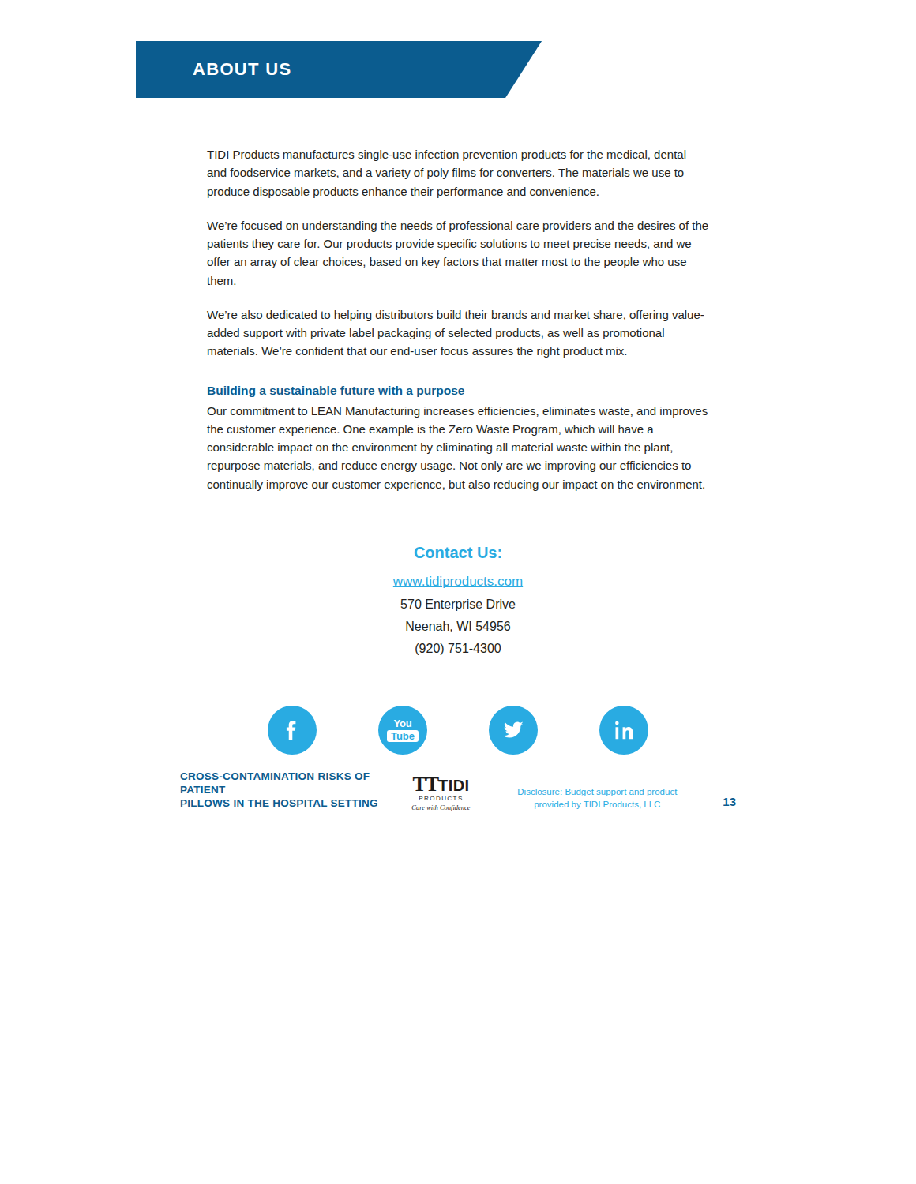About Us
TIDI Products manufactures single-use infection prevention products for the medical, dental and foodservice markets, and a variety of poly films for converters. The materials we use to produce disposable products enhance their performance and convenience.
We’re focused on understanding the needs of professional care providers and the desires of the patients they care for. Our products provide specific solutions to meet precise needs, and we offer an array of clear choices, based on key factors that matter most to the people who use them.
We’re also dedicated to helping distributors build their brands and market share, offering value-added support with private label packaging of selected products, as well as promotional materials. We’re confident that our end-user focus assures the right product mix.
Building a sustainable future with a purpose
Our commitment to LEAN Manufacturing increases efficiencies, eliminates waste, and improves the customer experience. One example is the Zero Waste Program, which will have a considerable impact on the environment by eliminating all material waste within the plant, repurpose materials, and reduce energy usage. Not only are we improving our efficiencies to continually improve our customer experience, but also reducing our impact on the environment.
Contact Us:
www.tidiproducts.com
570 Enterprise Drive
Neenah, WI 54956
(920) 751-4300
You Tube
Cross-Contamination Risks of Patient
Pillows in the Hospital Setting
TT TIDI
PRODUCTS
Care with Confidence
Disclosure: Budget support and product
provided by TIDI Products, LLC
13